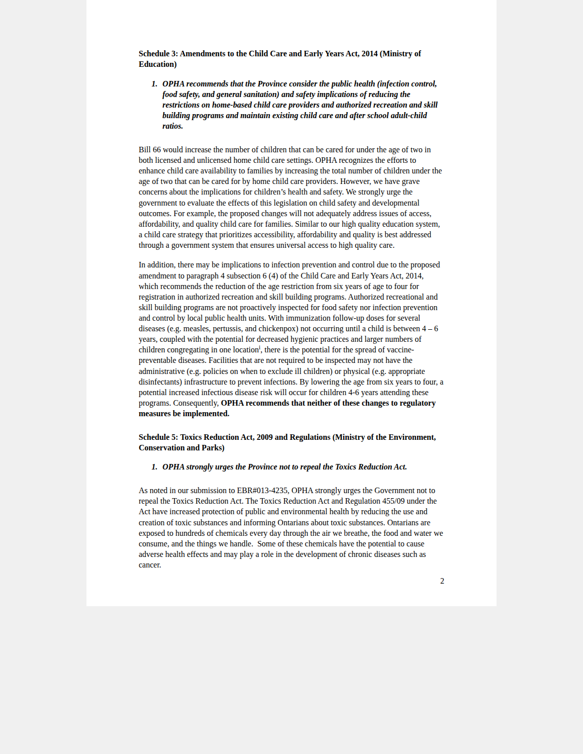Schedule 3: Amendments to the Child Care and Early Years Act, 2014 (Ministry of Education)
OPHA recommends that the Province consider the public health (infection control, food safety, and general sanitation) and safety implications of reducing the restrictions on home-based child care providers and authorized recreation and skill building programs and maintain existing child care and after school adult-child ratios.
Bill 66 would increase the number of children that can be cared for under the age of two in both licensed and unlicensed home child care settings. OPHA recognizes the efforts to enhance child care availability to families by increasing the total number of children under the age of two that can be cared for by home child care providers. However, we have grave concerns about the implications for children’s health and safety. We strongly urge the government to evaluate the effects of this legislation on child safety and developmental outcomes. For example, the proposed changes will not adequately address issues of access, affordability, and quality child care for families. Similar to our high quality education system, a child care strategy that prioritizes accessibility, affordability and quality is best addressed through a government system that ensures universal access to high quality care.
In addition, there may be implications to infection prevention and control due to the proposed amendment to paragraph 4 subsection 6 (4) of the Child Care and Early Years Act, 2014, which recommends the reduction of the age restriction from six years of age to four for registration in authorized recreation and skill building programs. Authorized recreational and skill building programs are not proactively inspected for food safety nor infection prevention and control by local public health units. With immunization follow-up doses for several diseases (e.g. measles, pertussis, and chickenpox) not occurring until a child is between 4 – 6 years, coupled with the potential for decreased hygienic practices and larger numbers of children congregating in one locationi, there is the potential for the spread of vaccine-preventable diseases. Facilities that are not required to be inspected may not have the administrative (e.g. policies on when to exclude ill children) or physical (e.g. appropriate disinfectants) infrastructure to prevent infections. By lowering the age from six years to four, a potential increased infectious disease risk will occur for children 4-6 years attending these programs. Consequently, OPHA recommends that neither of these changes to regulatory measures be implemented.
Schedule 5: Toxics Reduction Act, 2009 and Regulations (Ministry of the Environment, Conservation and Parks)
OPHA strongly urges the Province not to repeal the Toxics Reduction Act.
As noted in our submission to EBR#013-4235, OPHA strongly urges the Government not to repeal the Toxics Reduction Act. The Toxics Reduction Act and Regulation 455/09 under the Act have increased protection of public and environmental health by reducing the use and creation of toxic substances and informing Ontarians about toxic substances. Ontarians are exposed to hundreds of chemicals every day through the air we breathe, the food and water we consume, and the things we handle. Some of these chemicals have the potential to cause adverse health effects and may play a role in the development of chronic diseases such as cancer.
2